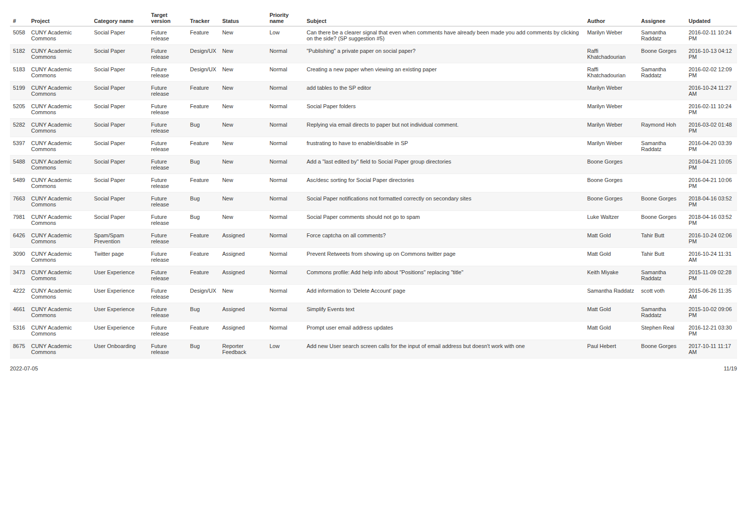| # | Project | Category name | Target version | Tracker | Status | Priority name | Subject | Author | Assignee | Updated |
| --- | --- | --- | --- | --- | --- | --- | --- | --- | --- | --- |
| 5058 | CUNY Academic Commons | Social Paper | Future release | Feature | New | Low | Can there be a clearer signal that even when comments have already been made you add comments by clicking on the side? (SP suggestion #5) | Marilyn Weber | Samantha Raddatz | 2016-02-11 10:24 PM |
| 5182 | CUNY Academic Commons | Social Paper | Future release | Design/UX | New | Normal | "Publishing" a private paper on social paper? | Raffi Khatchadourian | Boone Gorges | 2016-10-13 04:12 PM |
| 5183 | CUNY Academic Commons | Social Paper | Future release | Design/UX | New | Normal | Creating a new paper when viewing an existing paper | Raffi Khatchadourian | Samantha Raddatz | 2016-02-02 12:09 PM |
| 5199 | CUNY Academic Commons | Social Paper | Future release | Feature | New | Normal | add tables to the SP editor | Marilyn Weber | | 2016-10-24 11:27 AM |
| 5205 | CUNY Academic Commons | Social Paper | Future release | Feature | New | Normal | Social Paper folders | Marilyn Weber | | 2016-02-11 10:24 PM |
| 5282 | CUNY Academic Commons | Social Paper | Future release | Bug | New | Normal | Replying via email directs to paper but not individual comment. | Marilyn Weber | Raymond Hoh | 2016-03-02 01:48 PM |
| 5397 | CUNY Academic Commons | Social Paper | Future release | Feature | New | Normal | frustrating to have to enable/disable in SP | Marilyn Weber | Samantha Raddatz | 2016-04-20 03:39 PM |
| 5488 | CUNY Academic Commons | Social Paper | Future release | Bug | New | Normal | Add a "last edited by" field to Social Paper group directories | Boone Gorges | | 2016-04-21 10:05 PM |
| 5489 | CUNY Academic Commons | Social Paper | Future release | Feature | New | Normal | Asc/desc sorting for Social Paper directories | Boone Gorges | | 2016-04-21 10:06 PM |
| 7663 | CUNY Academic Commons | Social Paper | Future release | Bug | New | Normal | Social Paper notifications not formatted correctly on secondary sites | Boone Gorges | Boone Gorges | 2018-04-16 03:52 PM |
| 7981 | CUNY Academic Commons | Social Paper | Future release | Bug | New | Normal | Social Paper comments should not go to spam | Luke Waltzer | Boone Gorges | 2018-04-16 03:52 PM |
| 6426 | CUNY Academic Commons | Spam/Spam Prevention | Future release | Feature | Assigned | Normal | Force captcha on all comments? | Matt Gold | Tahir Butt | 2016-10-24 02:06 PM |
| 3090 | CUNY Academic Commons | Twitter page | Future release | Feature | Assigned | Normal | Prevent Retweets from showing up on Commons twitter page | Matt Gold | Tahir Butt | 2016-10-24 11:31 AM |
| 3473 | CUNY Academic Commons | User Experience | Future release | Feature | Assigned | Normal | Commons profile: Add help info about "Positions" replacing "title" | Keith Miyake | Samantha Raddatz | 2015-11-09 02:28 PM |
| 4222 | CUNY Academic Commons | User Experience | Future release | Design/UX | New | Normal | Add information to 'Delete Account' page | Samantha Raddatz | scott voth | 2015-06-26 11:35 AM |
| 4661 | CUNY Academic Commons | User Experience | Future release | Bug | Assigned | Normal | Simplify Events text | Matt Gold | Samantha Raddatz | 2015-10-02 09:06 PM |
| 5316 | CUNY Academic Commons | User Experience | Future release | Feature | Assigned | Normal | Prompt user email address updates | Matt Gold | Stephen Real | 2016-12-21 03:30 PM |
| 8675 | CUNY Academic Commons | User Onboarding | Future release | Bug | Reporter Feedback | Low | Add new User search screen calls for the input of email address but doesn't work with one | Paul Hebert | Boone Gorges | 2017-10-11 11:17 AM |
2022-07-05 11/19